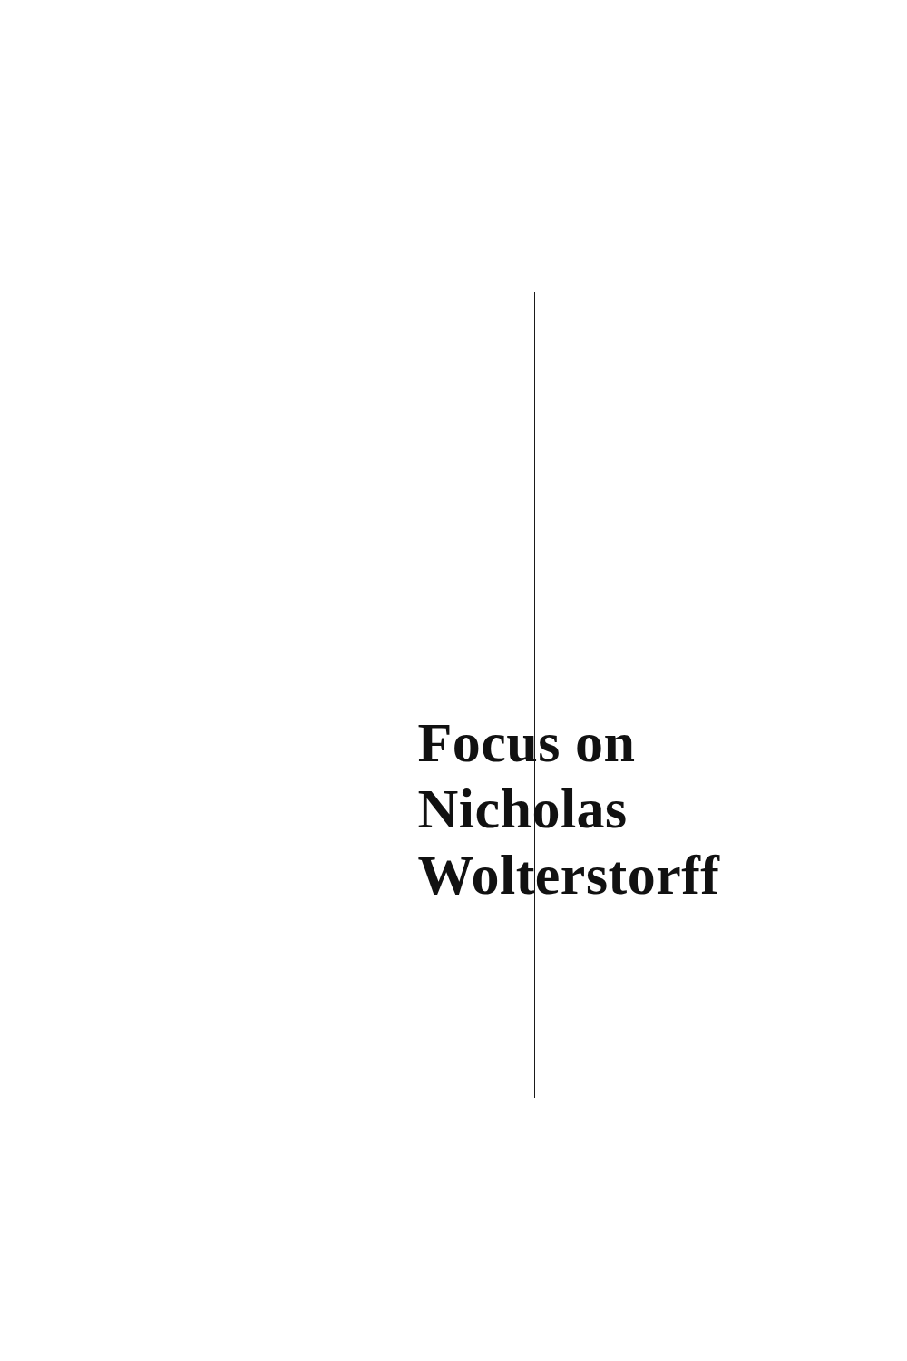Focus on Nicholas Wolterstorff